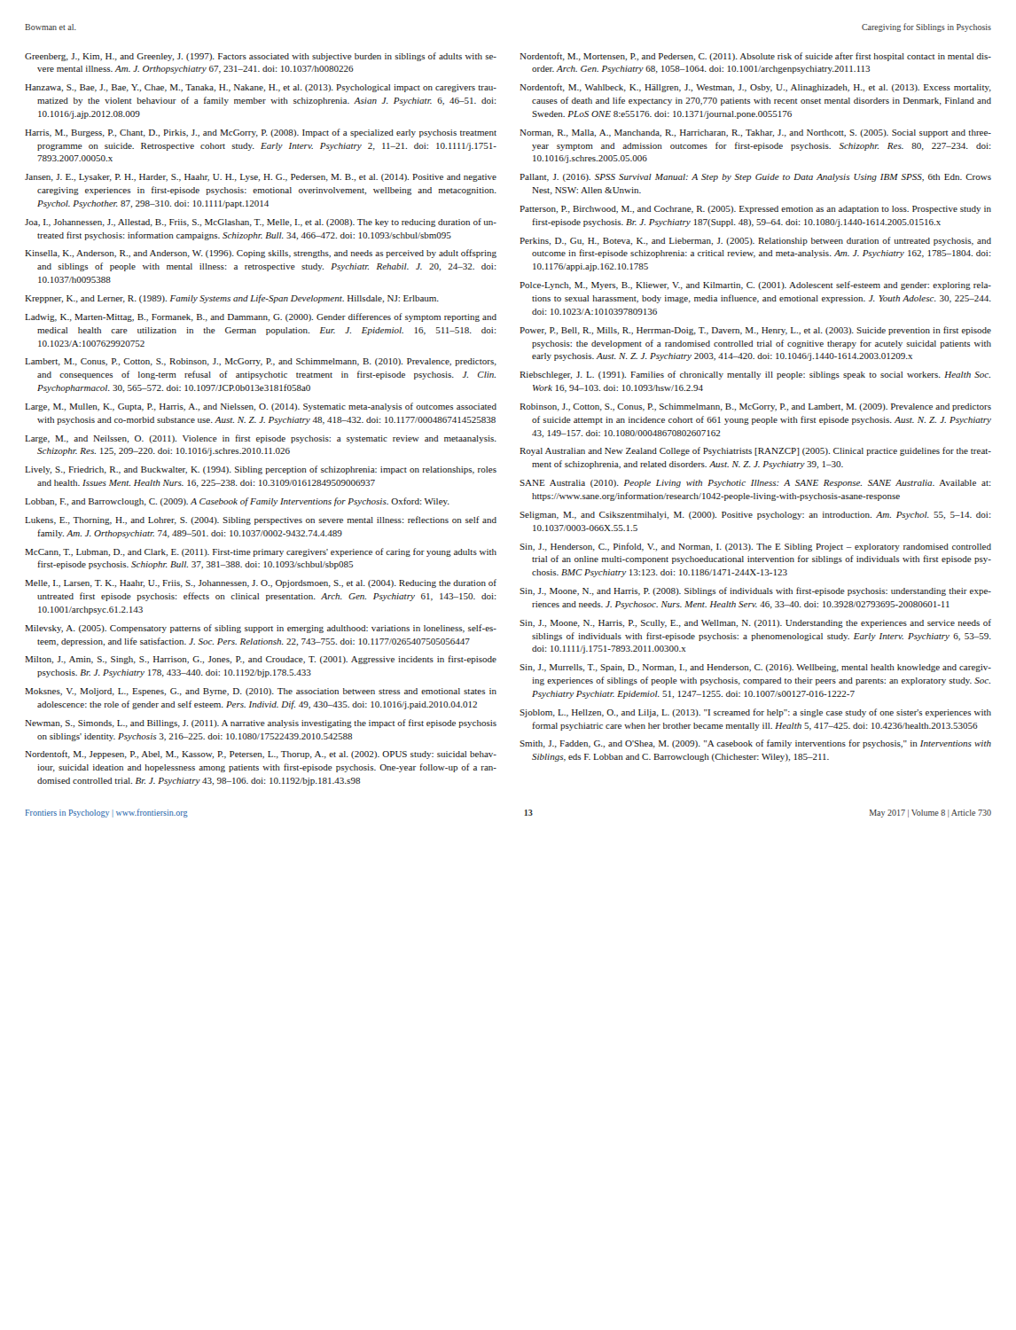Bowman et al.
Caregiving for Siblings in Psychosis
Greenberg, J., Kim, H., and Greenley, J. (1997). Factors associated with subjective burden in siblings of adults with severe mental illness. Am. J. Orthopsychiatry 67, 231–241. doi: 10.1037/h0080226
Hanzawa, S., Bae, J., Bae, Y., Chae, M., Tanaka, H., Nakane, H., et al. (2013). Psychological impact on caregivers traumatized by the violent behaviour of a family member with schizophrenia. Asian J. Psychiatr. 6, 46–51. doi: 10.1016/j.ajp.2012.08.009
Harris, M., Burgess, P., Chant, D., Pirkis, J., and McGorry, P. (2008). Impact of a specialized early psychosis treatment programme on suicide. Retrospective cohort study. Early Interv. Psychiatry 2, 11–21. doi: 10.1111/j.1751-7893.2007.00050.x
Jansen, J. E., Lysaker, P. H., Harder, S., Haahr, U. H., Lyse, H. G., Pedersen, M. B., et al. (2014). Positive and negative caregiving experiences in first-episode psychosis: emotional overinvolvement, wellbeing and metacognition. Psychol. Psychother. 87, 298–310. doi: 10.1111/papt.12014
Joa, I., Johannessen, J., Allestad, B., Friis, S., McGlashan, T., Melle, I., et al. (2008). The key to reducing duration of untreated first psychosis: information campaigns. Schizophr. Bull. 34, 466–472. doi: 10.1093/schbul/sbm095
Kinsella, K., Anderson, R., and Anderson, W. (1996). Coping skills, strengths, and needs as perceived by adult offspring and siblings of people with mental illness: a retrospective study. Psychiatr. Rehabil. J. 20, 24–32. doi: 10.1037/h0095388
Kreppner, K., and Lerner, R. (1989). Family Systems and Life-Span Development. Hillsdale, NJ: Erlbaum.
Ladwig, K., Marten-Mittag, B., Formanek, B., and Dammann, G. (2000). Gender differences of symptom reporting and medical health care utilization in the German population. Eur. J. Epidemiol. 16, 511–518. doi: 10.1023/A:1007629920752
Lambert, M., Conus, P., Cotton, S., Robinson, J., McGorry, P., and Schimmelmann, B. (2010). Prevalence, predictors, and consequences of long-term refusal of antipsychotic treatment in first-episode psychosis. J. Clin. Psychopharmacol. 30, 565–572. doi: 10.1097/JCP.0b013e3181f058a0
Large, M., Mullen, K., Gupta, P., Harris, A., and Nielssen, O. (2014). Systematic meta-analysis of outcomes associated with psychosis and co-morbid substance use. Aust. N. Z. J. Psychiatry 48, 418–432. doi: 10.1177/0004867414525838
Large, M., and Neilssen, O. (2011). Violence in first episode psychosis: a systematic review and metaanalysis. Schizophr. Res. 125, 209–220. doi: 10.1016/j.schres.2010.11.026
Lively, S., Friedrich, R., and Buckwalter, K. (1994). Sibling perception of schizophrenia: impact on relationships, roles and health. Issues Ment. Health Nurs. 16, 225–238. doi: 10.3109/01612849509006937
Lobban, F., and Barrowclough, C. (2009). A Casebook of Family Interventions for Psychosis. Oxford: Wiley.
Lukens, E., Thorning, H., and Lohrer, S. (2004). Sibling perspectives on severe mental illness: reflections on self and family. Am. J. Orthopsychiatr. 74, 489–501. doi: 10.1037/0002-9432.74.4.489
McCann, T., Lubman, D., and Clark, E. (2011). First-time primary caregivers' experience of caring for young adults with first-episode psychosis. Schiophr. Bull. 37, 381–388. doi: 10.1093/schbul/sbp085
Melle, I., Larsen, T. K., Haahr, U., Friis, S., Johannessen, J. O., Opjordsmoen, S., et al. (2004). Reducing the duration of untreated first episode psychosis: effects on clinical presentation. Arch. Gen. Psychiatry 61, 143–150. doi: 10.1001/archpsyc.61.2.143
Milevsky, A. (2005). Compensatory patterns of sibling support in emerging adulthood: variations in loneliness, self-esteem, depression, and life satisfaction. J. Soc. Pers. Relationsh. 22, 743–755. doi: 10.1177/0265407505056447
Milton, J., Amin, S., Singh, S., Harrison, G., Jones, P., and Croudace, T. (2001). Aggressive incidents in first-episode psychosis. Br. J. Psychiatry 178, 433–440. doi: 10.1192/bjp.178.5.433
Moksnes, V., Moljord, L., Espenes, G., and Byrne, D. (2010). The association between stress and emotional states in adolescence: the role of gender and self esteem. Pers. Individ. Dif. 49, 430–435. doi: 10.1016/j.paid.2010.04.012
Newman, S., Simonds, L., and Billings, J. (2011). A narrative analysis investigating the impact of first episode psychosis on siblings' identity. Psychosis 3, 216–225. doi: 10.1080/17522439.2010.542588
Nordentoft, M., Jeppesen, P., Abel, M., Kassow, P., Petersen, L., Thorup, A., et al. (2002). OPUS study: suicidal behaviour, suicidal ideation and hopelessness among patients with first-episode psychosis. One-year follow-up of a randomised controlled trial. Br. J. Psychiatry 43, 98–106. doi: 10.1192/bjp.181.43.s98
Nordentoft, M., Mortensen, P., and Pedersen, C. (2011). Absolute risk of suicide after first hospital contact in mental disorder. Arch. Gen. Psychiatry 68, 1058–1064. doi: 10.1001/archgenpsychiatry.2011.113
Nordentoft, M., Wahlbeck, K., Hällgren, J., Westman, J., Osby, U., Alinaghizadeh, H., et al. (2013). Excess mortality, causes of death and life expectancy in 270,770 patients with recent onset mental disorders in Denmark, Finland and Sweden. PLoS ONE 8:e55176. doi: 10.1371/journal.pone.0055176
Norman, R., Malla, A., Manchanda, R., Harricharan, R., Takhar, J., and Northcott, S. (2005). Social support and three-year symptom and admission outcomes for first-episode psychosis. Schizophr. Res. 80, 227–234. doi: 10.1016/j.schres.2005.05.006
Pallant, J. (2016). SPSS Survival Manual: A Step by Step Guide to Data Analysis Using IBM SPSS, 6th Edn. Crows Nest, NSW: Allen &Unwin.
Patterson, P., Birchwood, M., and Cochrane, R. (2005). Expressed emotion as an adaptation to loss. Prospective study in first-episode psychosis. Br. J. Psychiatry 187(Suppl. 48), 59–64. doi: 10.1080/j.1440-1614.2005.01516.x
Perkins, D., Gu, H., Boteva, K., and Lieberman, J. (2005). Relationship between duration of untreated psychosis, and outcome in first-episode schizophrenia: a critical review, and meta-analysis. Am. J. Psychiatry 162, 1785–1804. doi: 10.1176/appi.ajp.162.10.1785
Polce-Lynch, M., Myers, B., Kliewer, V., and Kilmartin, C. (2001). Adolescent self-esteem and gender: exploring relations to sexual harassment, body image, media influence, and emotional expression. J. Youth Adolesc. 30, 225–244. doi: 10.1023/A:1010397809136
Power, P., Bell, R., Mills, R., Herrman-Doig, T., Davern, M., Henry, L., et al. (2003). Suicide prevention in first episode psychosis: the development of a randomised controlled trial of cognitive therapy for acutely suicidal patients with early psychosis. Aust. N. Z. J. Psychiatry 2003, 414–420. doi: 10.1046/j.1440-1614.2003.01209.x
Riebschleger, J. L. (1991). Families of chronically mentally ill people: siblings speak to social workers. Health Soc. Work 16, 94–103. doi: 10.1093/hsw/16.2.94
Robinson, J., Cotton, S., Conus, P., Schimmelmann, B., McGorry, P., and Lambert, M. (2009). Prevalence and predictors of suicide attempt in an incidence cohort of 661 young people with first episode psychosis. Aust. N. Z. J. Psychiatry 43, 149–157. doi: 10.1080/00048670802607162
Royal Australian and New Zealand College of Psychiatrists [RANZCP] (2005). Clinical practice guidelines for the treatment of schizophrenia, and related disorders. Aust. N. Z. J. Psychiatry 39, 1–30.
SANE Australia (2010). People Living with Psychotic Illness: A SANE Response. SANE Australia. Available at: https://www.sane.org/information/research/1042-people-living-with-psychosis-asane-response
Seligman, M., and Csikszentmihalyi, M. (2000). Positive psychology: an introduction. Am. Psychol. 55, 5–14. doi: 10.1037/0003-066X.55.1.5
Sin, J., Henderson, C., Pinfold, V., and Norman, I. (2013). The E Sibling Project – exploratory randomised controlled trial of an online multi-component psychoeducational intervention for siblings of individuals with first episode psychosis. BMC Psychiatry 13:123. doi: 10.1186/1471-244X-13-123
Sin, J., Moone, N., and Harris, P. (2008). Siblings of individuals with first-episode psychosis: understanding their experiences and needs. J. Psychosoc. Nurs. Ment. Health Serv. 46, 33–40. doi: 10.3928/02793695-20080601-11
Sin, J., Moone, N., Harris, P., Scully, E., and Wellman, N. (2011). Understanding the experiences and service needs of siblings of individuals with first-episode psychosis: a phenomenological study. Early Interv. Psychiatry 6, 53–59. doi: 10.1111/j.1751-7893.2011.00300.x
Sin, J., Murrells, T., Spain, D., Norman, I., and Henderson, C. (2016). Wellbeing, mental health knowledge and caregiving experiences of siblings of people with psychosis, compared to their peers and parents: an exploratory study. Soc. Psychiatry Psychiatr. Epidemiol. 51, 1247–1255. doi: 10.1007/s00127-016-1222-7
Sjoblom, L., Hellzen, O., and Lilja, L. (2013). "I screamed for help": a single case study of one sister's experiences with formal psychiatric care when her brother became mentally ill. Health 5, 417–425. doi: 10.4236/health.2013.53056
Smith, J., Fadden, G., and O'Shea, M. (2009). "A casebook of family interventions for psychosis," in Interventions with Siblings, eds F. Lobban and C. Barrowclough (Chichester: Wiley), 185–211.
Frontiers in Psychology | www.frontiersin.org
13
May 2017 | Volume 8 | Article 730